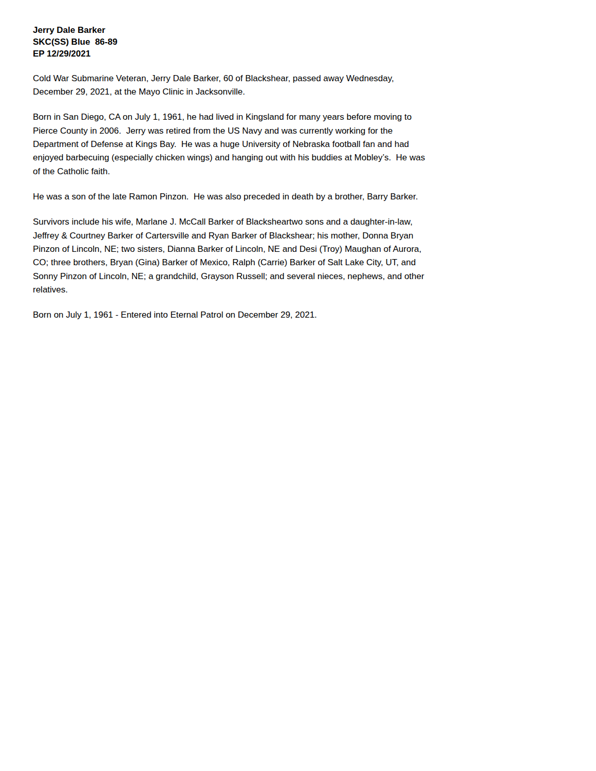Jerry Dale Barker
SKC(SS) Blue 86-89
EP 12/29/2021
Cold War Submarine Veteran, Jerry Dale Barker, 60 of Blackshear, passed away Wednesday, December 29, 2021, at the Mayo Clinic in Jacksonville.
Born in San Diego, CA on July 1, 1961, he had lived in Kingsland for many years before moving to Pierce County in 2006. Jerry was retired from the US Navy and was currently working for the Department of Defense at Kings Bay. He was a huge University of Nebraska football fan and had enjoyed barbecuing (especially chicken wings) and hanging out with his buddies at Mobley’s. He was of the Catholic faith.
He was a son of the late Ramon Pinzon. He was also preceded in death by a brother, Barry Barker.
Survivors include his wife, Marlane J. McCall Barker of Blacksheartwo sons and a daughter-in-law, Jeffrey & Courtney Barker of Cartersville and Ryan Barker of Blackshear; his mother, Donna Bryan Pinzon of Lincoln, NE; two sisters, Dianna Barker of Lincoln, NE and Desi (Troy) Maughan of Aurora, CO; three brothers, Bryan (Gina) Barker of Mexico, Ralph (Carrie) Barker of Salt Lake City, UT, and Sonny Pinzon of Lincoln, NE; a grandchild, Grayson Russell; and several nieces, nephews, and other relatives.
Born on July 1, 1961 - Entered into Eternal Patrol on December 29, 2021.